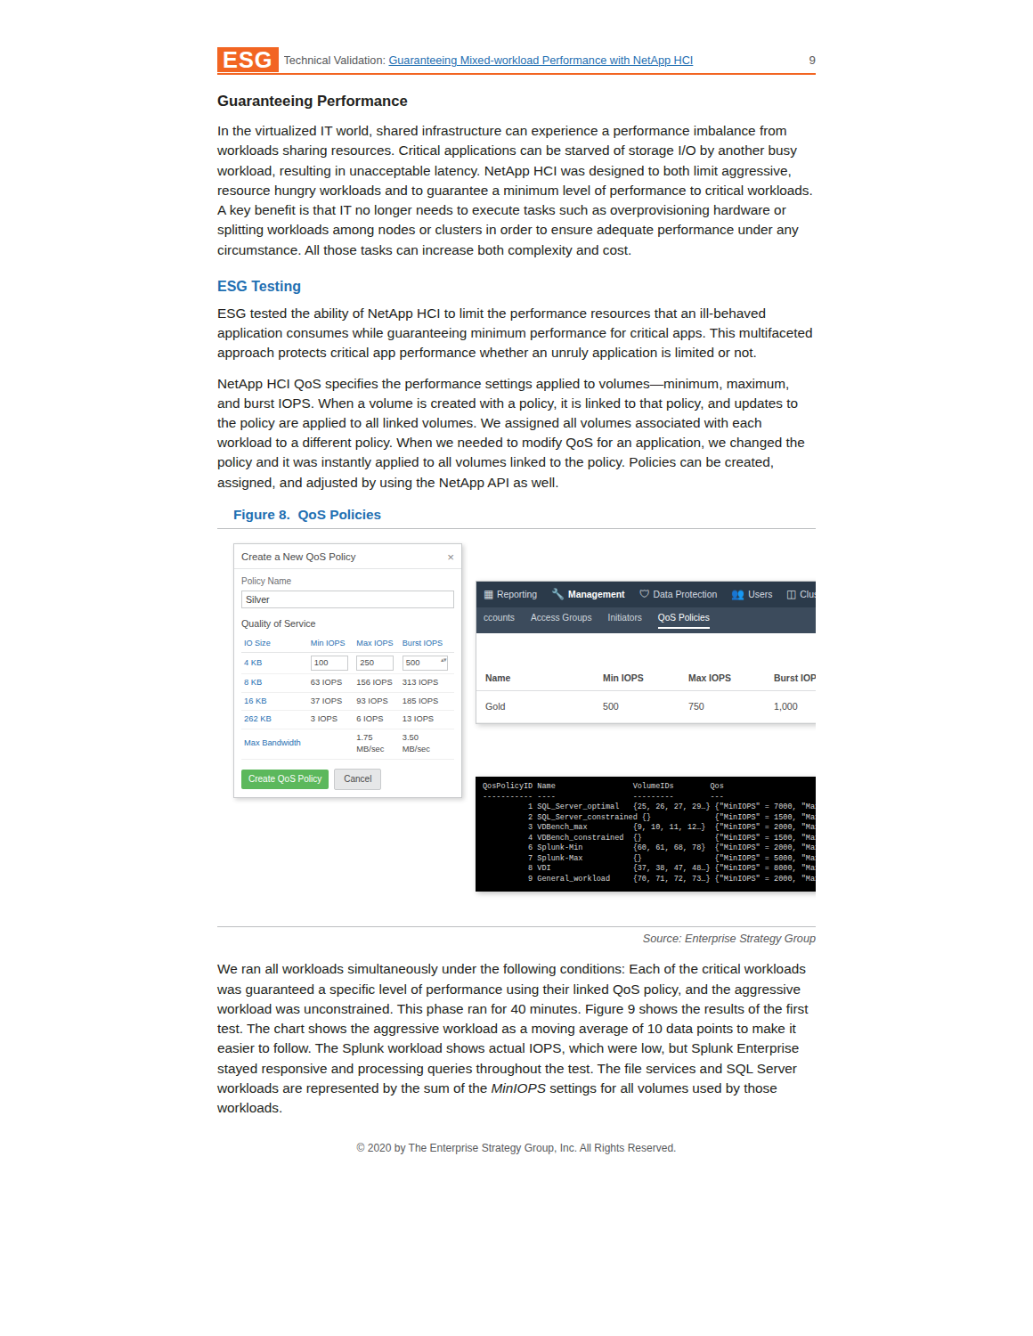ESG
Technical Validation: Guaranteeing Mixed-workload Performance with NetApp HCI
9
Guaranteeing Performance
In the virtualized IT world, shared infrastructure can experience a performance imbalance from workloads sharing resources. Critical applications can be starved of storage I/O by another busy workload, resulting in unacceptable latency. NetApp HCI was designed to both limit aggressive, resource hungry workloads and to guarantee a minimum level of performance to critical workloads. A key benefit is that IT no longer needs to execute tasks such as overprovisioning hardware or splitting workloads among nodes or clusters in order to ensure adequate performance under any circumstance. All those tasks can increase both complexity and cost.
ESG Testing
ESG tested the ability of NetApp HCI to limit the performance resources that an ill-behaved application consumes while guaranteeing minimum performance for critical apps. This multifaceted approach protects critical app performance whether an unruly application is limited or not.
NetApp HCI QoS specifies the performance settings applied to volumes—minimum, maximum, and burst IOPS. When a volume is created with a policy, it is linked to that policy, and updates to the policy are applied to all linked volumes. We assigned all volumes associated with each workload to a different policy. When we needed to modify QoS for an application, we changed the policy and it was instantly applied to all volumes linked to the policy. Policies can be created, assigned, and adjusted by using the NetApp API as well.
Figure 8. QoS Policies
▦ Reporting
🔧 Management
🛡 Data Protection
👥 Users
◫ Cluster
☰
🔔
☰
ccounts
Access Groups
Initiators
QoS Policies
↻
Create QoS Policy
| Name | Min IOPS | Max IOPS | Burst IOPS | Volumes | Actions |
| --- | --- | --- | --- | --- | --- |
| Gold | 500 | 750 | 1,000 | 1 | ⚙ |
Create a New QoS Policy ×
Policy Name
Quality of Service
| IO Size | Min IOPS | Max IOPS | Burst IOPS |
| --- | --- | --- | --- |
| 4 KB | 100 | 250 | 500 |
| 8 KB | 63 IOPS | 156 IOPS | 313 IOPS |
| 16 KB | 37 IOPS | 93 IOPS | 185 IOPS |
| 262 KB | 3 IOPS | 6 IOPS | 13 IOPS |
| Max Bandwidth | | 1.75 MB/sec | 3.50 MB/sec |
Create QoS Policy Cancel
QosPolicyID Name VolumeIDs Qos ----------- ---- --------- --- 1 SQL_Server_optimal {25, 26, 27, 29…} {"MinIOPS" = 7000, "MaxIOPS" = 9000, "BurstIOPS" = 10000, "BurstTime" = 60} 2 SQL_Server_constrained {} {"MinIOPS" = 1500, "MaxIOPS" = 2000, "BurstIOPS" = 2000, "BurstTime" = 60} 3 VDBench_max {9, 10, 11, 12…} {"MinIOPS" = 2000, "MaxIOPS" = 15000, "BurstIOPS" = 16000, "BurstTime" = 60} 4 VDBench_constrained {} {"MinIOPS" = 1500, "MaxIOPS" = 2000, "BurstIOPS" = 2500, "BurstTime" = 60} 6 Splunk-Min {60, 61, 68, 78} {"MinIOPS" = 2000, "MaxIOPS" = 4000, "BurstIOPS" = 5000, "BurstTime" = 60} 7 Splunk-Max {} {"MinIOPS" = 5000, "MaxIOPS" = 9000, "BurstIOPS" = 12000, "BurstTime" = 60} 8 VDI {37, 38, 47, 48…} {"MinIOPS" = 8000, "MaxIOPS" = 20000, "BurstIOPS" = 30000, "BurstTime" = 60} 9 General_workload {70, 71, 72, 73…} {"MinIOPS" = 2000, "MaxIOPS" = 3000, "BurstIOPS" = 3500, "BurstTime" = 60}
Source: Enterprise Strategy Group
We ran all workloads simultaneously under the following conditions: Each of the critical workloads was guaranteed a specific level of performance using their linked QoS policy, and the aggressive workload was unconstrained. This phase ran for 40 minutes. Figure 9 shows the results of the first test. The chart shows the aggressive workload as a moving average of 10 data points to make it easier to follow. The Splunk workload shows actual IOPS, which were low, but Splunk Enterprise stayed responsive and processing queries throughout the test. The file services and SQL Server workloads are represented by the sum of the MinIOPS settings for all volumes used by those workloads.
© 2020 by The Enterprise Strategy Group, Inc. All Rights Reserved.